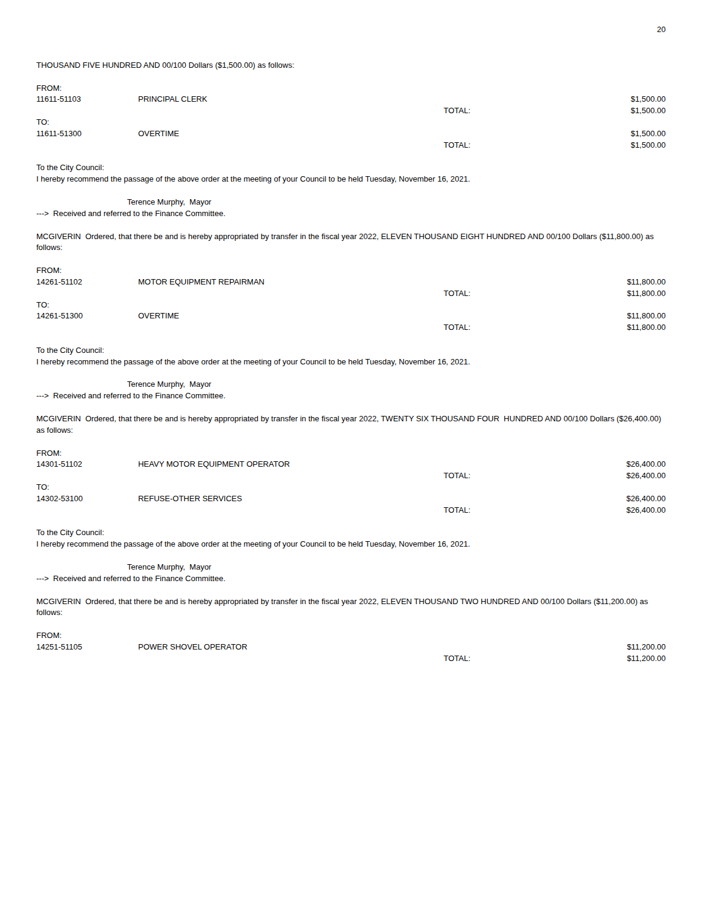20
THOUSAND FIVE HUNDRED AND 00/100 Dollars ($1,500.00) as follows:
FROM:
| 11611-51103 | PRINCIPAL CLERK | | $1,500.00 |
| | | TOTAL: | $1,500.00 |
| TO: |
| 11611-51300 | OVERTIME | | $1,500.00 |
| | | TOTAL: | $1,500.00 |
To the City Council:
I hereby recommend the passage of the above order at the meeting of your Council to be held Tuesday, November 16, 2021.
Terence Murphy, Mayor
---> Received and referred to the Finance Committee.
MCGIVERIN Ordered, that there be and is hereby appropriated by transfer in the fiscal year 2022, ELEVEN THOUSAND EIGHT HUNDRED AND 00/100 Dollars ($11,800.00) as follows:
FROM:
| 14261-51102 | MOTOR EQUIPMENT REPAIRMAN | | $11,800.00 |
| | | TOTAL: | $11,800.00 |
| TO: |
| 14261-51300 | OVERTIME | | $11,800.00 |
| | | TOTAL: | $11,800.00 |
To the City Council:
I hereby recommend the passage of the above order at the meeting of your Council to be held Tuesday, November 16, 2021.
Terence Murphy, Mayor
---> Received and referred to the Finance Committee.
MCGIVERIN Ordered, that there be and is hereby appropriated by transfer in the fiscal year 2022, TWENTY SIX THOUSAND FOUR HUNDRED AND 00/100 Dollars ($26,400.00) as follows:
FROM:
| 14301-51102 | HEAVY MOTOR EQUIPMENT OPERATOR | | $26,400.00 |
| | | TOTAL: | $26,400.00 |
| TO: |
| 14302-53100 | REFUSE-OTHER SERVICES | | $26,400.00 |
| | | TOTAL: | $26,400.00 |
To the City Council:
I hereby recommend the passage of the above order at the meeting of your Council to be held Tuesday, November 16, 2021.
Terence Murphy, Mayor
---> Received and referred to the Finance Committee.
MCGIVERIN Ordered, that there be and is hereby appropriated by transfer in the fiscal year 2022, ELEVEN THOUSAND TWO HUNDRED AND 00/100 Dollars ($11,200.00) as follows:
FROM:
| 14251-51105 | POWER SHOVEL OPERATOR | | $11,200.00 |
| | | TOTAL: | $11,200.00 |